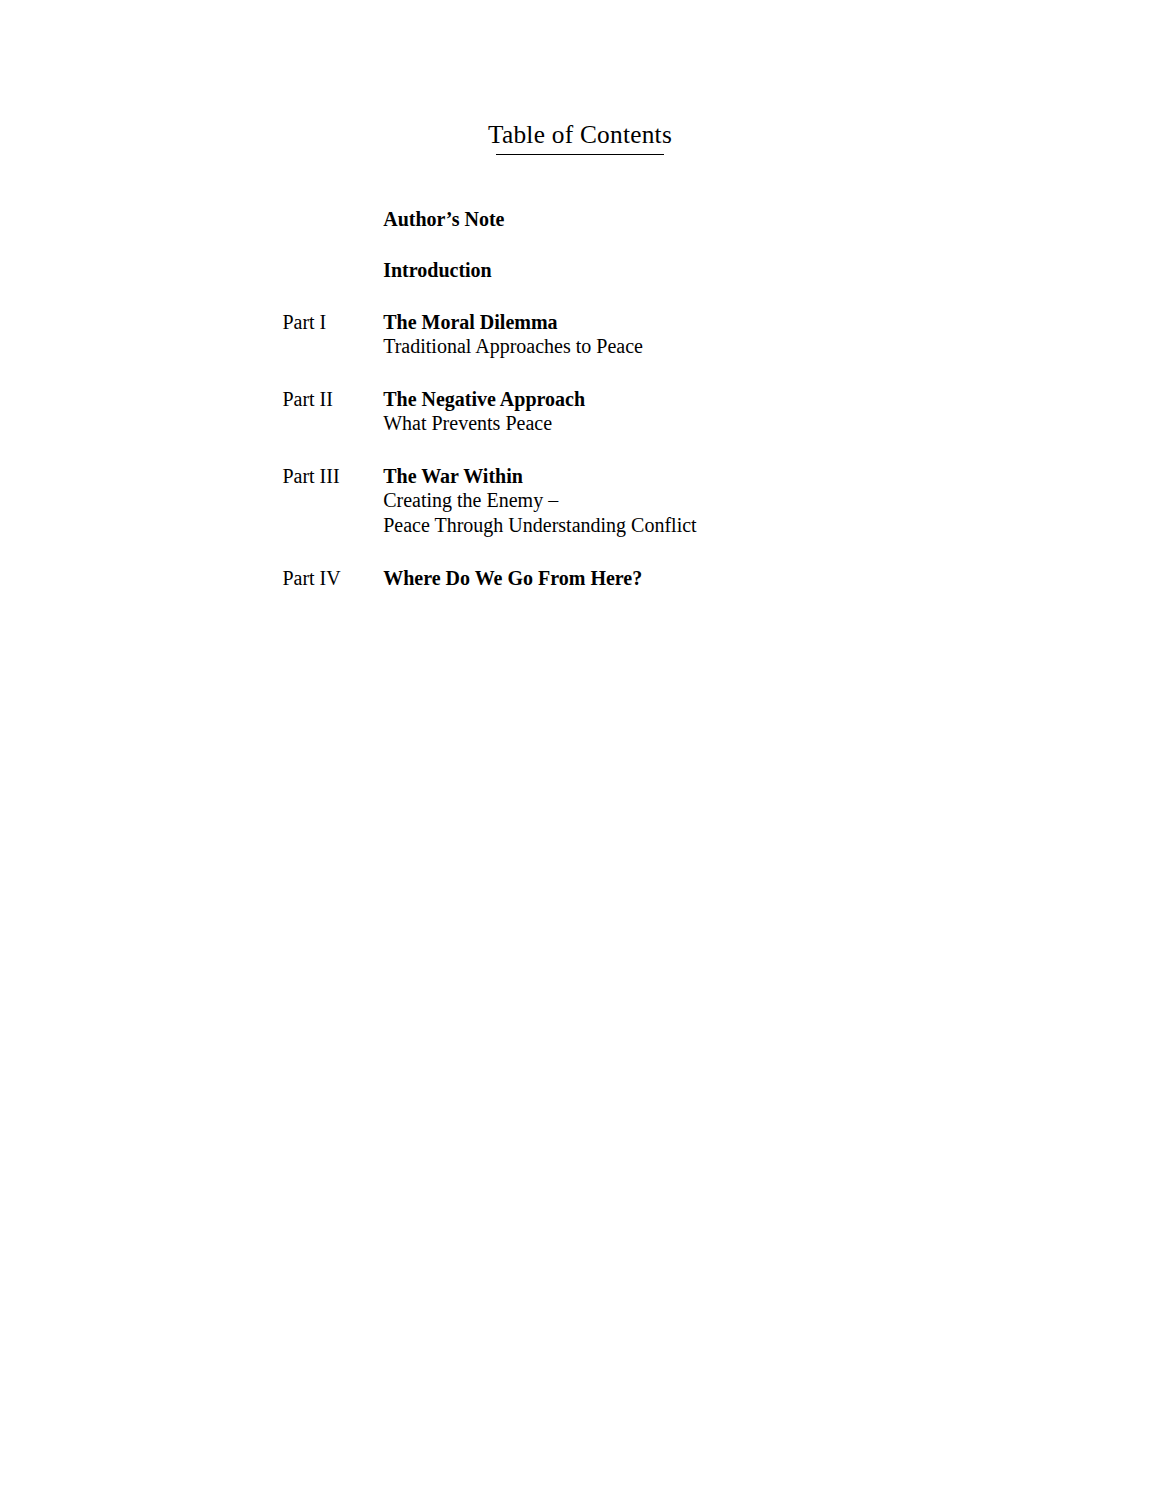Table of Contents
Author’s Note
Introduction
Part I
The Moral Dilemma
Traditional Approaches to Peace
Part II
The Negative Approach
What Prevents Peace
Part III
The War Within
Creating the Enemy –
Peace Through Understanding Conflict
Part IV
Where Do We Go From Here?